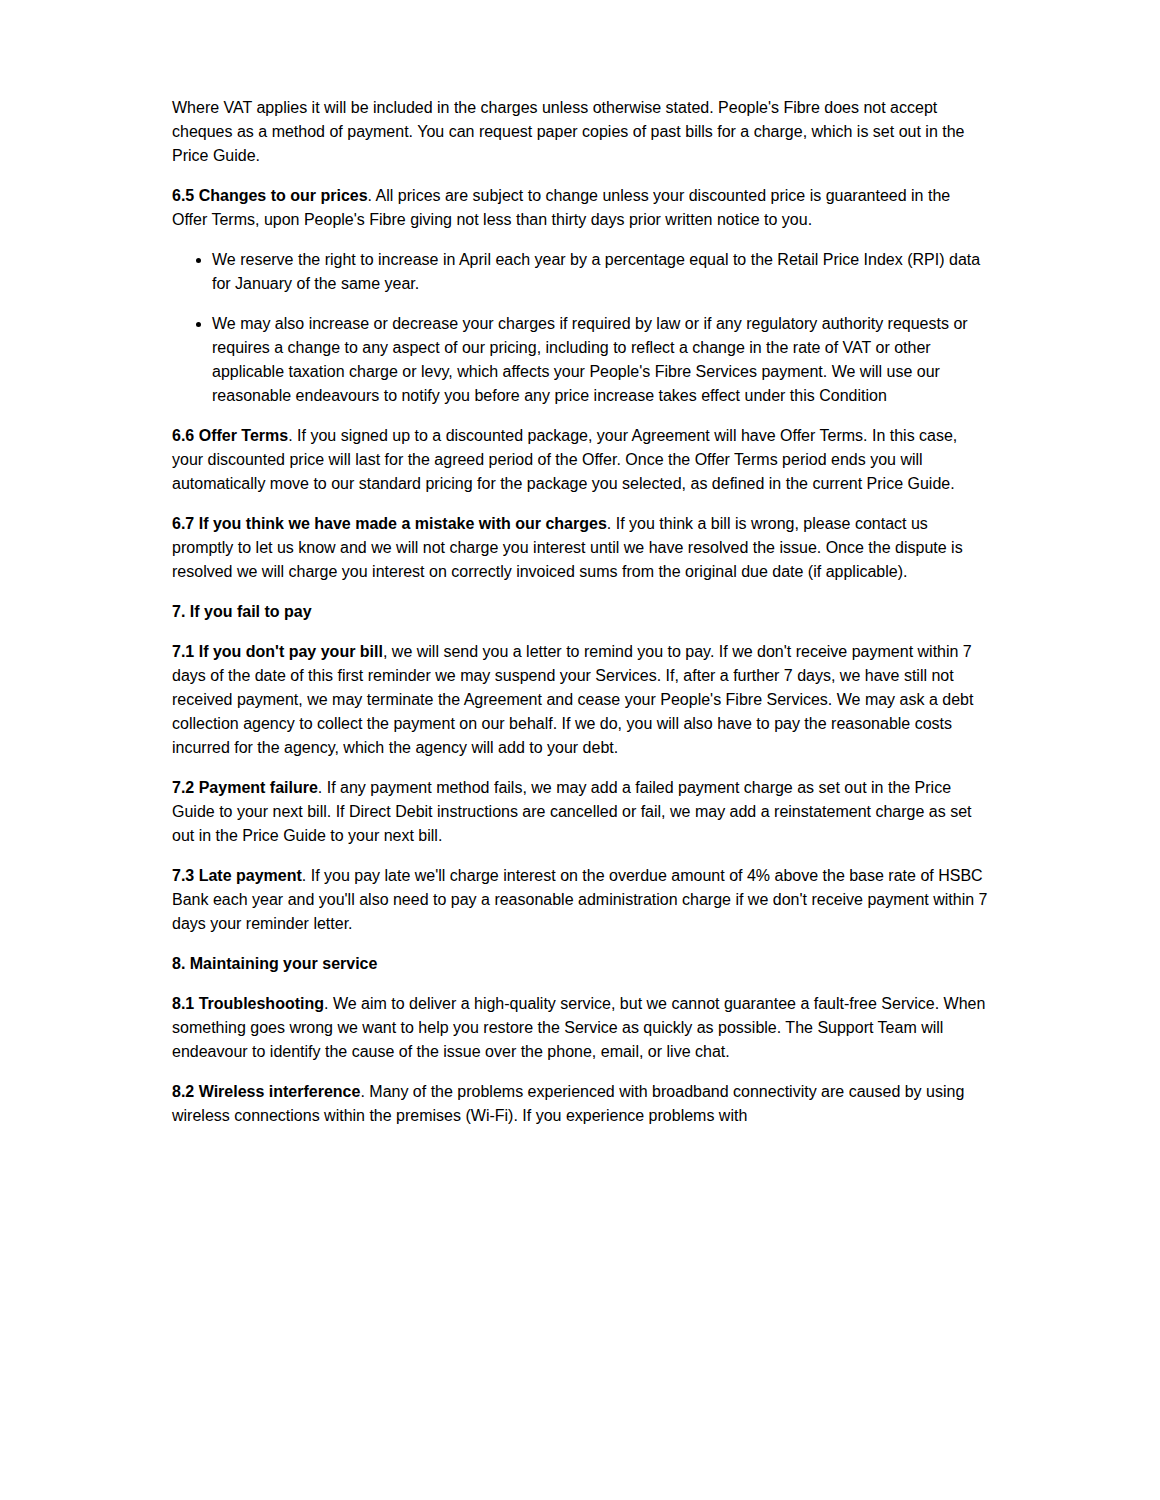Where VAT applies it will be included in the charges unless otherwise stated. People's Fibre does not accept cheques as a method of payment. You can request paper copies of past bills for a charge, which is set out in the Price Guide.
6.5 Changes to our prices. All prices are subject to change unless your discounted price is guaranteed in the Offer Terms, upon People's Fibre giving not less than thirty days prior written notice to you.
We reserve the right to increase in April each year by a percentage equal to the Retail Price Index (RPI) data for January of the same year.
We may also increase or decrease your charges if required by law or if any regulatory authority requests or requires a change to any aspect of our pricing, including to reflect a change in the rate of VAT or other applicable taxation charge or levy, which affects your People's Fibre Services payment. We will use our reasonable endeavours to notify you before any price increase takes effect under this Condition
6.6 Offer Terms. If you signed up to a discounted package, your Agreement will have Offer Terms. In this case, your discounted price will last for the agreed period of the Offer. Once the Offer Terms period ends you will automatically move to our standard pricing for the package you selected, as defined in the current Price Guide.
6.7 If you think we have made a mistake with our charges. If you think a bill is wrong, please contact us promptly to let us know and we will not charge you interest until we have resolved the issue. Once the dispute is resolved we will charge you interest on correctly invoiced sums from the original due date (if applicable).
7. If you fail to pay
7.1 If you don't pay your bill, we will send you a letter to remind you to pay. If we don't receive payment within 7 days of the date of this first reminder we may suspend your Services. If, after a further 7 days, we have still not received payment, we may terminate the Agreement and cease your People's Fibre Services. We may ask a debt collection agency to collect the payment on our behalf. If we do, you will also have to pay the reasonable costs incurred for the agency, which the agency will add to your debt.
7.2 Payment failure. If any payment method fails, we may add a failed payment charge as set out in the Price Guide to your next bill. If Direct Debit instructions are cancelled or fail, we may add a reinstatement charge as set out in the Price Guide to your next bill.
7.3 Late payment. If you pay late we'll charge interest on the overdue amount of 4% above the base rate of HSBC Bank each year and you'll also need to pay a reasonable administration charge if we don't receive payment within 7 days your reminder letter.
8. Maintaining your service
8.1 Troubleshooting. We aim to deliver a high-quality service, but we cannot guarantee a fault-free Service. When something goes wrong we want to help you restore the Service as quickly as possible. The Support Team will endeavour to identify the cause of the issue over the phone, email, or live chat.
8.2 Wireless interference. Many of the problems experienced with broadband connectivity are caused by using wireless connections within the premises (Wi-Fi). If you experience problems with